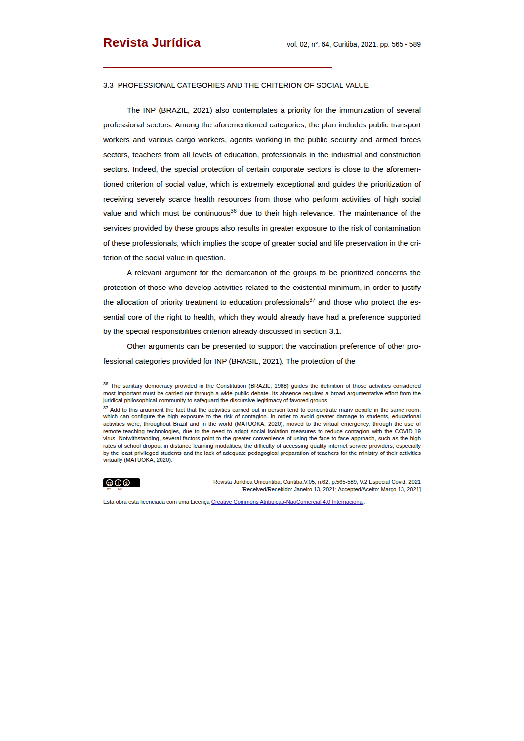Revista Jurídica
vol. 02, n°. 64, Curitiba, 2021. pp. 565 - 589
3.3 PROFESSIONAL CATEGORIES AND THE CRITERION OF SOCIAL VALUE
The INP (BRAZIL, 2021) also contemplates a priority for the immunization of several professional sectors. Among the aforementioned categories, the plan includes public transport workers and various cargo workers, agents working in the public security and armed forces sectors, teachers from all levels of education, professionals in the industrial and construction sectors. Indeed, the special protection of certain corporate sectors is close to the aforementioned criterion of social value, which is extremely exceptional and guides the prioritization of receiving severely scarce health resources from those who perform activities of high social value and which must be continuous36 due to their high relevance. The maintenance of the services provided by these groups also results in greater exposure to the risk of contamination of these professionals, which implies the scope of greater social and life preservation in the criterion of the social value in question.
A relevant argument for the demarcation of the groups to be prioritized concerns the protection of those who develop activities related to the existential minimum, in order to justify the allocation of priority treatment to education professionals37 and those who protect the essential core of the right to health, which they would already have had a preference supported by the special responsibilities criterion already discussed in section 3.1.
Other arguments can be presented to support the vaccination preference of other professional categories provided for INP (BRASIL, 2021). The protection of the
36 The sanitary democracy provided in the Constitution (BRAZIL, 1988) guides the definition of those activities considered most important must be carried out through a wide public debate. Its absence requires a broad argumentative effort from the juridical-philosophical community to safeguard the discursive legitimacy of favored groups.
37 Add to this argument the fact that the activities carried out in person tend to concentrate many people in the same room, which can configure the high exposure to the risk of contagion. In order to avoid greater damage to students, educational activities were, throughout Brazil and in the world (MATUOKA, 2020), moved to the virtual emergency, through the use of remote teaching technologies, due to the need to adopt social isolation measures to reduce contagion with the COVID-19 virus. Notwithstanding, several factors point to the greater convenience of using the face-to-face approach, such as the high rates of school dropout in distance learning modalities, the difficulty of accessing quality internet service providers, especially by the least privileged students and the lack of adequate pedagogical preparation of teachers for the ministry of their activities virtually (MATUOKA, 2020).
cc i $ BY NC
Revista Jurídica Unicuritiba. Curitiba.V.05, n.62, p.565-589, V.2 Especial Covid. 2021
[Received/Recebido: Janeiro 13, 2021; Accepted/Aceito: Março 13, 2021]
Esta obra está licenciada com uma Licença Creative Commons Atribuição-NãoComercial 4.0 Internacional.